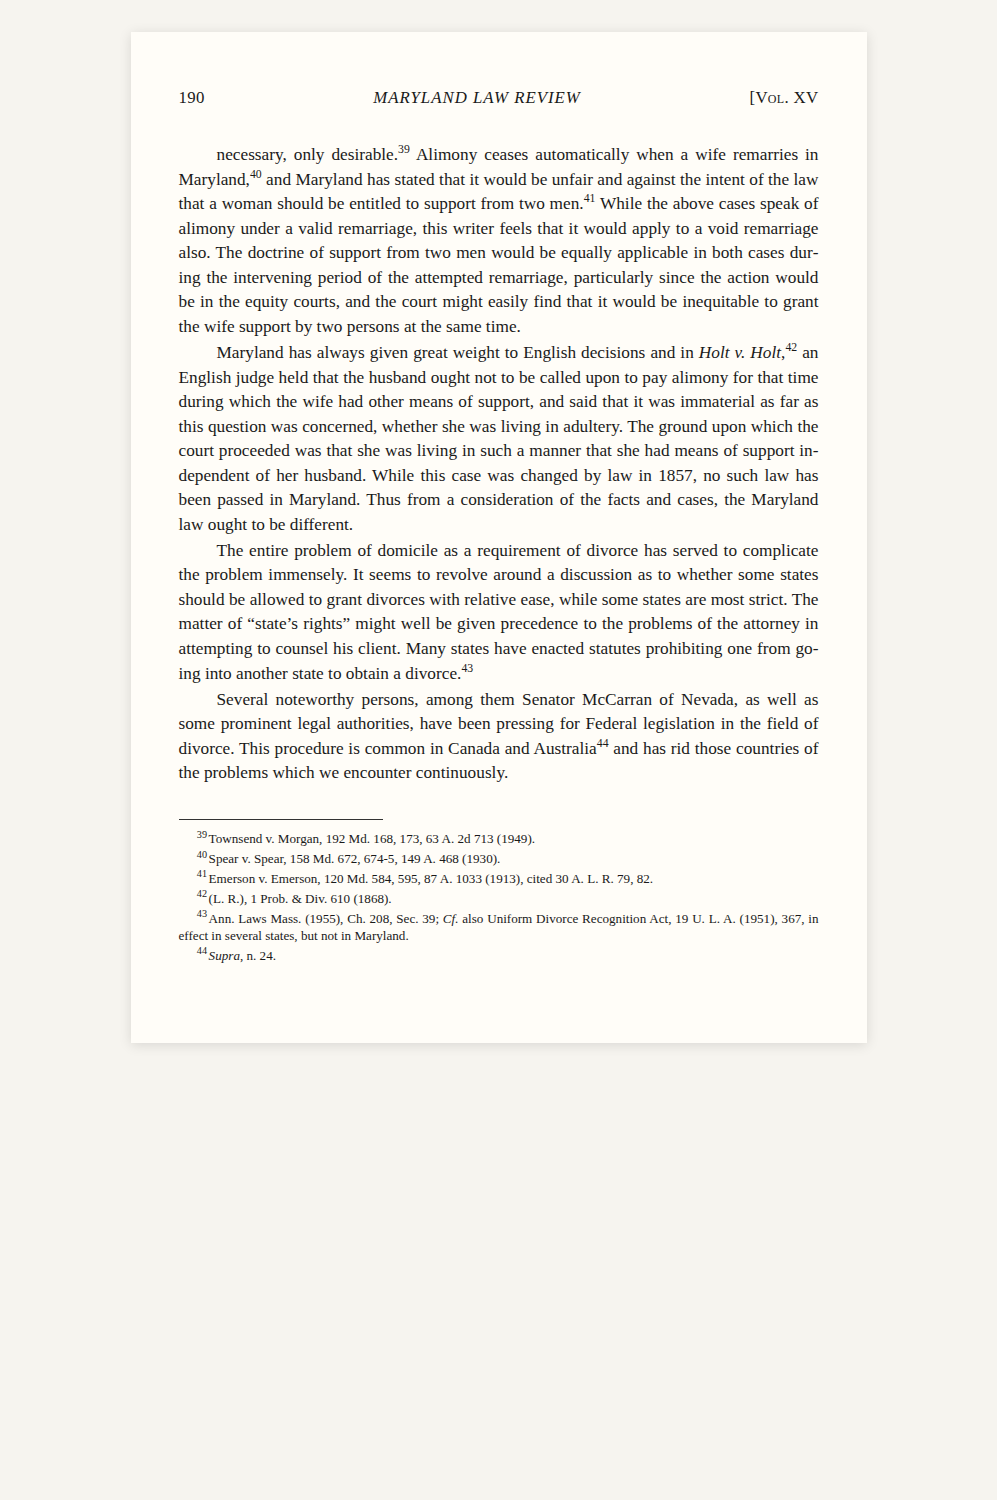190 MARYLAND LAW REVIEW [Vol. XV
necessary, only desirable.39 Alimony ceases automatically when a wife remarries in Maryland,40 and Maryland has stated that it would be unfair and against the intent of the law that a woman should be entitled to support from two men.41 While the above cases speak of alimony under a valid remarriage, this writer feels that it would apply to a void remarriage also. The doctrine of support from two men would be equally applicable in both cases during the intervening period of the attempted remarriage, particularly since the action would be in the equity courts, and the court might easily find that it would be inequitable to grant the wife support by two persons at the same time.
Maryland has always given great weight to English decisions and in Holt v. Holt,42 an English judge held that the husband ought not to be called upon to pay alimony for that time during which the wife had other means of support, and said that it was immaterial as far as this question was concerned, whether she was living in adultery. The ground upon which the court proceeded was that she was living in such a manner that she had means of support independent of her husband. While this case was changed by law in 1857, no such law has been passed in Maryland. Thus from a consideration of the facts and cases, the Maryland law ought to be different.
The entire problem of domicile as a requirement of divorce has served to complicate the problem immensely. It seems to revolve around a discussion as to whether some states should be allowed to grant divorces with relative ease, while some states are most strict. The matter of “state’s rights” might well be given precedence to the problems of the attorney in attempting to counsel his client. Many states have enacted statutes prohibiting one from going into another state to obtain a divorce.43
Several noteworthy persons, among them Senator McCarran of Nevada, as well as some prominent legal authorities, have been pressing for Federal legislation in the field of divorce. This procedure is common in Canada and Australia44 and has rid those countries of the problems which we encounter continuously.
39 Townsend v. Morgan, 192 Md. 168, 173, 63 A. 2d 713 (1949).
40 Spear v. Spear, 158 Md. 672, 674-5, 149 A. 468 (1930).
41 Emerson v. Emerson, 120 Md. 584, 595, 87 A. 1033 (1913), cited 30 A. L. R. 79, 82.
42(L. R.), 1 Prob. & Div. 610 (1868).
43 Ann. Laws Mass. (1955), Ch. 208, Sec. 39; Cf. also Uniform Divorce Recognition Act, 19 U. L. A. (1951), 367, in effect in several states, but not in Maryland.
44 Supra, n. 24.